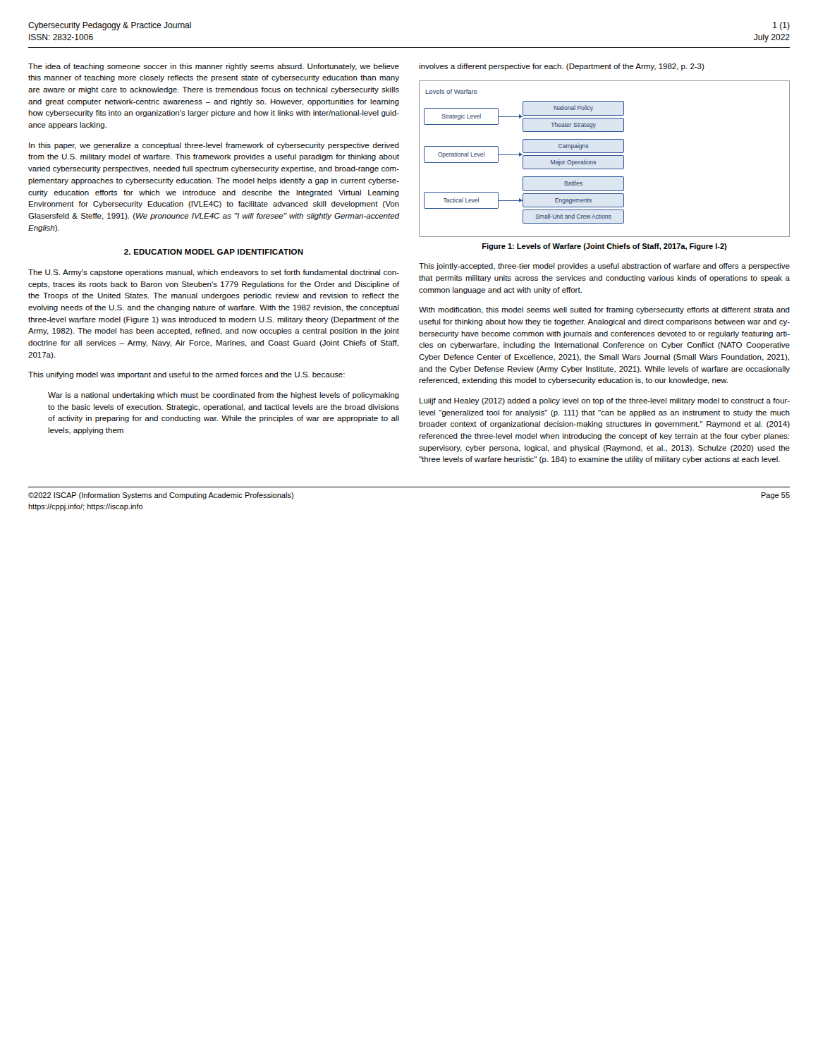Cybersecurity Pedagogy & Practice Journal
ISSN: 2832-1006
1 (1)
July 2022
The idea of teaching someone soccer in this manner rightly seems absurd. Unfortunately, we believe this manner of teaching more closely reflects the present state of cybersecurity education than many are aware or might care to acknowledge. There is tremendous focus on technical cybersecurity skills and great computer network-centric awareness – and rightly so. However, opportunities for learning how cybersecurity fits into an organization's larger picture and how it links with inter/national-level guidance appears lacking.
In this paper, we generalize a conceptual three-level framework of cybersecurity perspective derived from the U.S. military model of warfare. This framework provides a useful paradigm for thinking about varied cybersecurity perspectives, needed full spectrum cybersecurity expertise, and broad-range complementary approaches to cybersecurity education. The model helps identify a gap in current cybersecurity education efforts for which we introduce and describe the Integrated Virtual Learning Environment for Cybersecurity Education (IVLE4C) to facilitate advanced skill development (Von Glasersfeld & Steffe, 1991). (We pronounce IVLE4C as "I will foresee" with slightly German-accented English).
2. Education Model Gap Identification
The U.S. Army's capstone operations manual, which endeavors to set forth fundamental doctrinal concepts, traces its roots back to Baron von Steuben's 1779 Regulations for the Order and Discipline of the Troops of the United States. The manual undergoes periodic review and revision to reflect the evolving needs of the U.S. and the changing nature of warfare. With the 1982 revision, the conceptual three-level warfare model (Figure 1) was introduced to modern U.S. military theory (Department of the Army, 1982). The model has been accepted, refined, and now occupies a central position in the joint doctrine for all services – Army, Navy, Air Force, Marines, and Coast Guard (Joint Chiefs of Staff, 2017a).
This unifying model was important and useful to the armed forces and the U.S. because:
War is a national undertaking which must be coordinated from the highest levels of policymaking to the basic levels of execution. Strategic, operational, and tactical levels are the broad divisions of activity in preparing for and conducting war. While the principles of war are appropriate to all levels, applying them
involves a different perspective for each. (Department of the Army, 1982, p. 2-3)
Levels of Warfare
Strategic Level
National Policy
Theater Strategy
Operational Level
Campaigns
Major Operations
Tactical Level
Battles
Engagements
Small-Unit and Crew Actions
Figure 1: Levels of Warfare (Joint Chiefs of Staff, 2017a, Figure I-2)
This jointly-accepted, three-tier model provides a useful abstraction of warfare and offers a perspective that permits military units across the services and conducting various kinds of operations to speak a common language and act with unity of effort.
With modification, this model seems well suited for framing cybersecurity efforts at different strata and useful for thinking about how they tie together. Analogical and direct comparisons between war and cybersecurity have become common with journals and conferences devoted to or regularly featuring articles on cyberwarfare, including the International Conference on Cyber Conflict (NATO Cooperative Cyber Defence Center of Excellence, 2021), the Small Wars Journal (Small Wars Foundation, 2021), and the Cyber Defense Review (Army Cyber Institute, 2021). While levels of warfare are occasionally referenced, extending this model to cybersecurity education is, to our knowledge, new.
Luiijf and Healey (2012) added a policy level on top of the three-level military model to construct a four-level "generalized tool for analysis" (p. 111) that "can be applied as an instrument to study the much broader context of organizational decision-making structures in government." Raymond et al. (2014) referenced the three-level model when introducing the concept of key terrain at the four cyber planes: supervisory, cyber persona, logical, and physical (Raymond, et al., 2013). Schulze (2020) used the "three levels of warfare heuristic" (p. 184) to examine the utility of military cyber actions at each level.
©2022 ISCAP (Information Systems and Computing Academic Professionals)
https://cppj.info/; https://iscap.info
Page 55